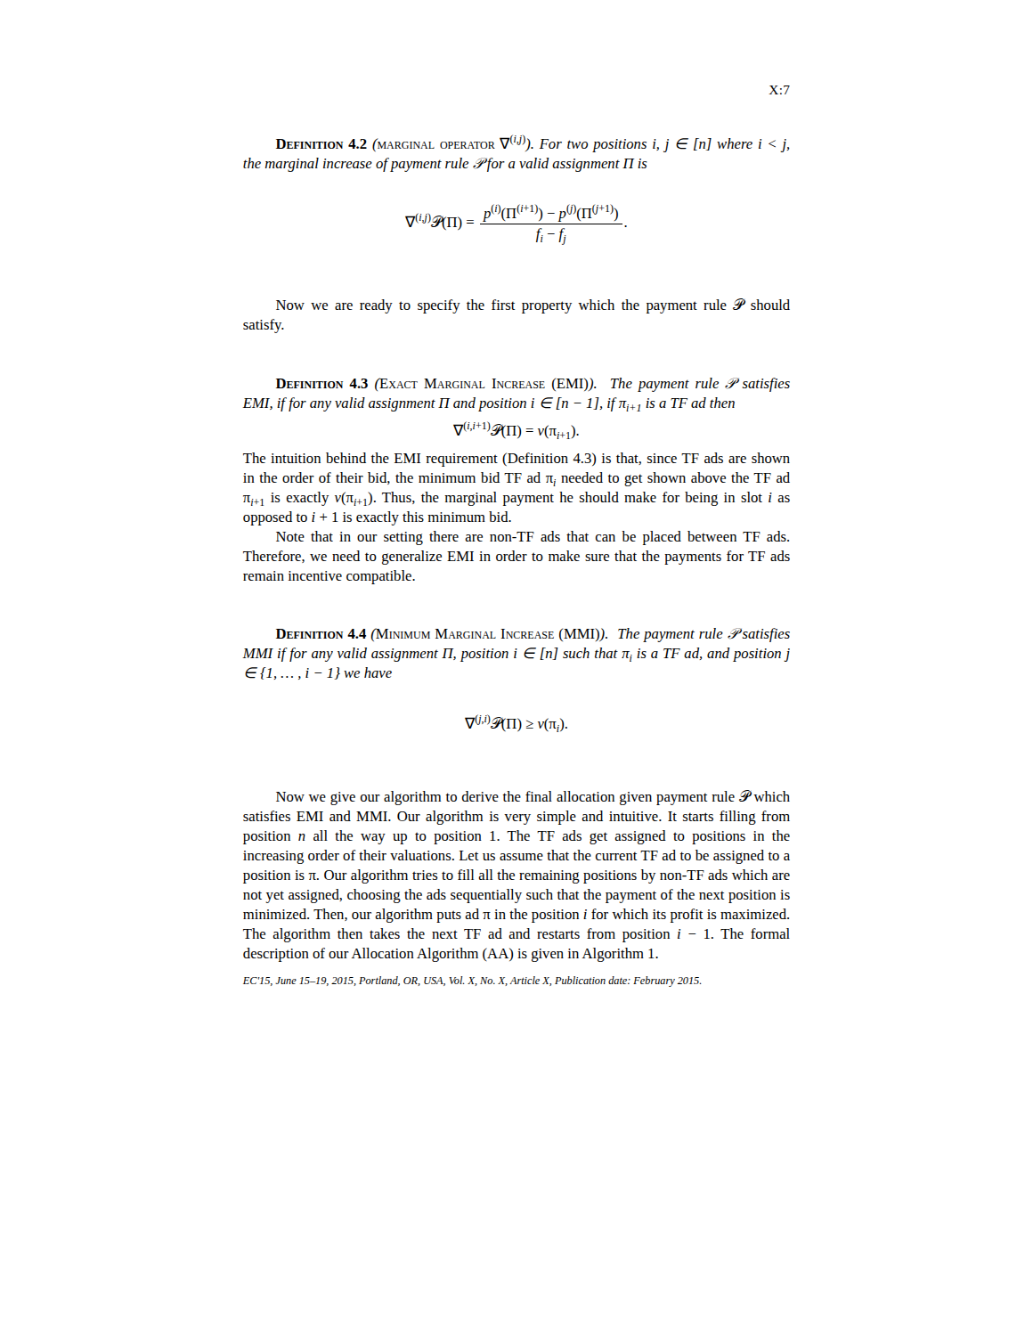X:7
Definition 4.2 (marginal operator ∇(i,j)). For two positions i, j ∈ [n] where i < j, the marginal increase of payment rule 𝒫 for a valid assignment Π is
∇(i,j)𝒫(Π) = p(i)(Π(i+1)) − p(j)(Π(j+1)) fi − fj .
Now we are ready to specify the first property which the payment rule 𝒫 should satisfy.
Definition 4.3 (Exact Marginal Increase (EMI)). The payment rule 𝒫 satisfies EMI, if for any valid assignment Π and position i ∈ [n − 1], if πi+1 is a TF ad then
∇(i,i+1)𝒫(Π) = v(πi+1).
The intuition behind the EMI requirement (Definition 4.3) is that, since TF ads are shown in the order of their bid, the minimum bid TF ad πi needed to get shown above the TF ad πi+1 is exactly v(πi+1). Thus, the marginal payment he should make for being in slot i as opposed to i + 1 is exactly this minimum bid.
Note that in our setting there are non-TF ads that can be placed between TF ads. Therefore, we need to generalize EMI in order to make sure that the payments for TF ads remain incentive compatible.
Definition 4.4 (Minimum Marginal Increase (MMI)). The payment rule 𝒫 satisfies MMI if for any valid assignment Π, position i ∈ [n] such that πi is a TF ad, and position j ∈ {1, … , i − 1} we have
∇(j,i)𝒫(Π) ≥ v(πi).
Now we give our algorithm to derive the final allocation given payment rule 𝒫 which satisfies EMI and MMI. Our algorithm is very simple and intuitive. It starts filling from position n all the way up to position 1. The TF ads get assigned to positions in the increasing order of their valuations. Let us assume that the current TF ad to be assigned to a position is π. Our algorithm tries to fill all the remaining positions by non-TF ads which are not yet assigned, choosing the ads sequentially such that the payment of the next position is minimized. Then, our algorithm puts ad π in the position i for which its profit is maximized. The algorithm then takes the next TF ad and restarts from position i − 1. The formal description of our Allocation Algorithm (AA) is given in Algorithm 1.
EC'15, June 15–19, 2015, Portland, OR, USA, Vol. X, No. X, Article X, Publication date: February 2015.